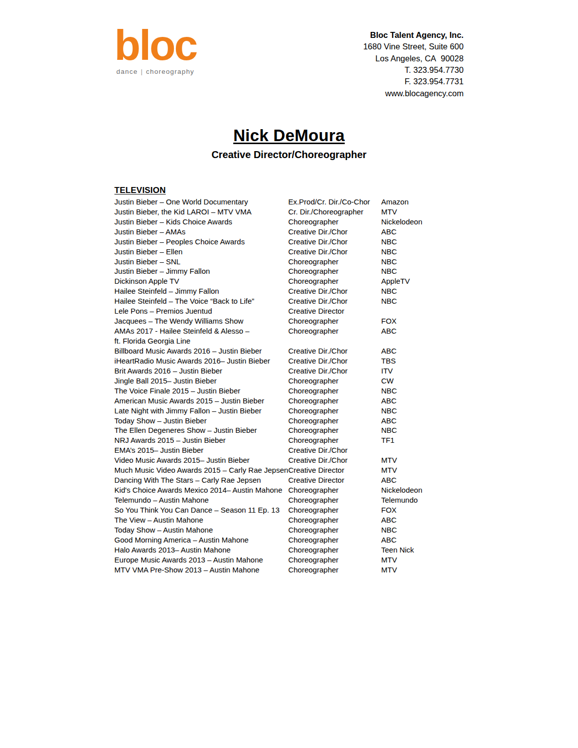bloc
dance|choreography
Bloc Talent Agency, Inc.
1680 Vine Street, Suite 600
Los Angeles, CA 90028
T. 323.954.7730
F. 323.954.7731
www.blocagency.com
Nick DeMoura
Creative Director/Choreographer
TELEVISION
| Justin Bieber – One World Documentary | Ex.Prod/Cr. Dir./Co-Chor | Amazon |
| Justin Bieber, the Kid LAROI – MTV VMA | Cr. Dir./Choreographer | MTV |
| Justin Bieber – Kids Choice Awards | Choreographer | Nickelodeon |
| Justin Bieber – AMAs | Creative Dir./Chor | ABC |
| Justin Bieber – Peoples Choice Awards | Creative Dir./Chor | NBC |
| Justin Bieber – Ellen | Creative Dir./Chor | NBC |
| Justin Bieber – SNL | Choreographer | NBC |
| Justin Bieber – Jimmy Fallon | Choreographer | NBC |
| Dickinson Apple TV | Choreographer | AppleTV |
| Hailee Steinfeld – Jimmy Fallon | Creative Dir./Chor | NBC |
| Hailee Steinfeld – The Voice “Back to Life” | Creative Dir./Chor | NBC |
| Lele Pons – Premios Juentud | Creative Director | |
| Jacquees – The Wendy Williams Show | Choreographer | FOX |
| AMAs 2017 - Hailee Steinfeld & Alesso – | Choreographer | ABC |
| ft. Florida Georgia Line | | |
| Billboard Music Awards 2016 – Justin Bieber | Creative Dir./Chor | ABC |
| iHeartRadio Music Awards 2016– Justin Bieber | Creative Dir./Chor | TBS |
| Brit Awards 2016 – Justin Bieber | Creative Dir./Chor | ITV |
| Jingle Ball 2015– Justin Bieber | Choreographer | CW |
| The Voice Finale 2015 – Justin Bieber | Choreographer | NBC |
| American Music Awards 2015 – Justin Bieber | Choreographer | ABC |
| Late Night with Jimmy Fallon – Justin Bieber | Choreographer | NBC |
| Today Show – Justin Bieber | Choreographer | ABC |
| The Ellen Degeneres Show – Justin Bieber | Choreographer | NBC |
| NRJ Awards 2015 – Justin Bieber | Choreographer | TF1 |
| EMA’s 2015– Justin Bieber | Creative Dir./Chor | |
| Video Music Awards 2015– Justin Bieber | Creative Dir./Chor | MTV |
| Much Music Video Awards 2015 – Carly Rae Jepsen | Creative Director | MTV |
| Dancing With The Stars – Carly Rae Jepsen | Creative Director | ABC |
| Kid's Choice Awards Mexico 2014– Austin Mahone | Choreographer | Nickelodeon |
| Telemundo – Austin Mahone | Choreographer | Telemundo |
| So You Think You Can Dance – Season 11 Ep. 13 | Choreographer | FOX |
| The View – Austin Mahone | Choreographer | ABC |
| Today Show – Austin Mahone | Choreographer | NBC |
| Good Morning America – Austin Mahone | Choreographer | ABC |
| Halo Awards 2013– Austin Mahone | Choreographer | Teen Nick |
| Europe Music Awards 2013 – Austin Mahone | Choreographer | MTV |
| MTV VMA Pre-Show 2013 – Austin Mahone | Choreographer | MTV |